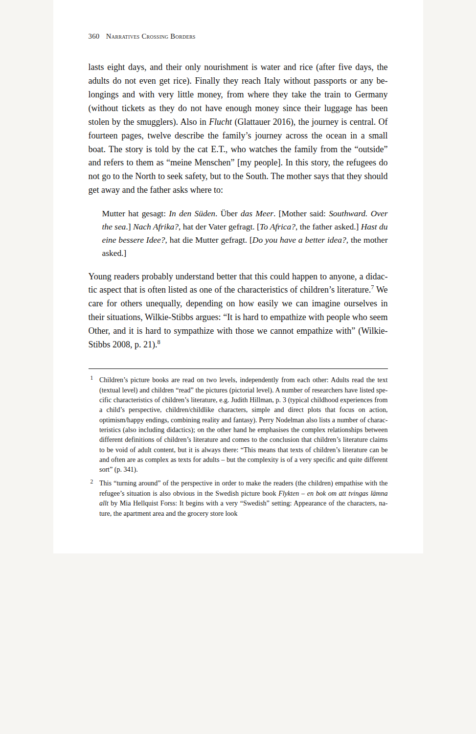360 Narratives Crossing Borders
lasts eight days, and their only nourishment is water and rice (after five days, the adults do not even get rice). Finally they reach Italy without passports or any belongings and with very little money, from where they take the train to Germany (without tickets as they do not have enough money since their luggage has been stolen by the smugglers). Also in Flucht (Glattauer 2016), the journey is central. Of fourteen pages, twelve describe the family’s journey across the ocean in a small boat. The story is told by the cat E.T., who watches the family from the “outside” and refers to them as “meine Menschen” [my people]. In this story, the refugees do not go to the North to seek safety, but to the South. The mother says that they should get away and the father asks where to:
Mutter hat gesagt: In den Süden. Über das Meer. [Mother said: Southward. Over the sea.] Nach Afrika?, hat der Vater gefragt. [To Africa?, the father asked.] Hast du eine bessere Idee?, hat die Mutter gefragt. [Do you have a better idea?, the mother asked.]
Young readers probably understand better that this could happen to anyone, a didactic aspect that is often listed as one of the characteristics of children’s literature.7 We care for others unequally, depending on how easily we can imagine ourselves in their situations, Wilkie-Stibbs argues: “It is hard to empathize with people who seem Other, and it is hard to sympathize with those we cannot empathize with” (Wilkie-Stibbs 2008, p. 21).8
Children’s picture books are read on two levels, independently from each other: Adults read the text (textual level) and children “read” the pictures (pictorial level). A number of researchers have listed specific characteristics of children’s literature, e.g. Judith Hillman, p. 3 (typical childhood experiences from a child’s perspective, children/childlike characters, simple and direct plots that focus on action, optimism/happy endings, combining reality and fantasy). Perry Nodelman also lists a number of characteristics (also including didactics); on the other hand he emphasises the complex relationships between different definitions of children’s literature and comes to the conclusion that children’s literature claims to be void of adult content, but it is always there: “This means that texts of children’s literature can be and often are as complex as texts for adults – but the complexity is of a very specific and quite different sort” (p. 341).
This “turning around” of the perspective in order to make the readers (the children) empathise with the refugee’s situation is also obvious in the Swedish picture book Flykten – en bok om att tvingas lämna allt by Mia Hellquist Forss: It begins with a very “Swedish” setting: Appearance of the characters, nature, the apartment area and the grocery store look